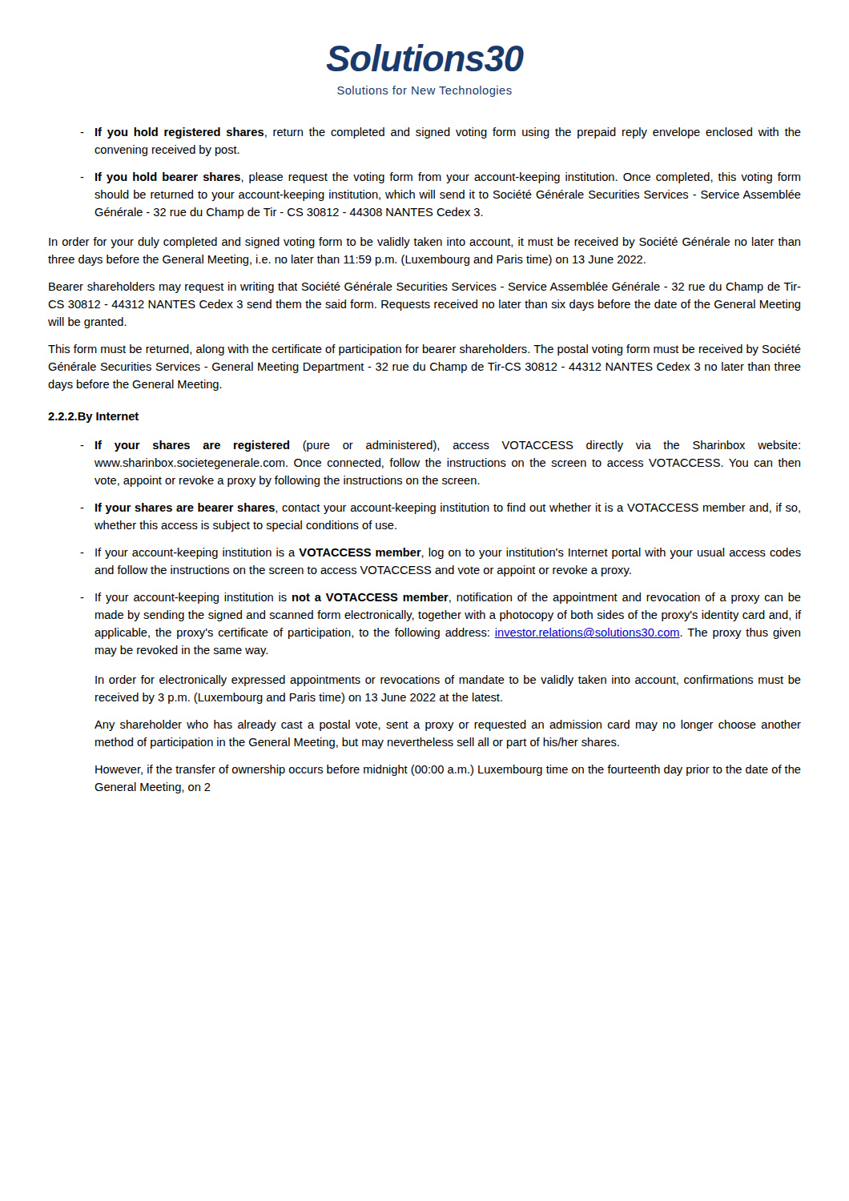Solutions30
Solutions for New Technologies
If you hold registered shares, return the completed and signed voting form using the prepaid reply envelope enclosed with the convening received by post.
If you hold bearer shares, please request the voting form from your account-keeping institution. Once completed, this voting form should be returned to your account-keeping institution, which will send it to Société Générale Securities Services - Service Assemblée Générale - 32 rue du Champ de Tir - CS 30812 - 44308 NANTES Cedex 3.
In order for your duly completed and signed voting form to be validly taken into account, it must be received by Société Générale no later than three days before the General Meeting, i.e. no later than 11:59 p.m. (Luxembourg and Paris time) on 13 June 2022.
Bearer shareholders may request in writing that Société Générale Securities Services - Service Assemblée Générale - 32 rue du Champ de Tir-CS 30812 - 44312 NANTES Cedex 3 send them the said form. Requests received no later than six days before the date of the General Meeting will be granted.
This form must be returned, along with the certificate of participation for bearer shareholders. The postal voting form must be received by Société Générale Securities Services - General Meeting Department - 32 rue du Champ de Tir-CS 30812 - 44312 NANTES Cedex 3 no later than three days before the General Meeting.
2.2.2.By Internet
If your shares are registered (pure or administered), access VOTACCESS directly via the Sharinbox website: www.sharinbox.societegenerale.com. Once connected, follow the instructions on the screen to access VOTACCESS. You can then vote, appoint or revoke a proxy by following the instructions on the screen.
If your shares are bearer shares, contact your account-keeping institution to find out whether it is a VOTACCESS member and, if so, whether this access is subject to special conditions of use.
If your account-keeping institution is a VOTACCESS member, log on to your institution's Internet portal with your usual access codes and follow the instructions on the screen to access VOTACCESS and vote or appoint or revoke a proxy.
If your account-keeping institution is not a VOTACCESS member, notification of the appointment and revocation of a proxy can be made by sending the signed and scanned form electronically, together with a photocopy of both sides of the proxy's identity card and, if applicable, the proxy's certificate of participation, to the following address: investor.relations@solutions30.com. The proxy thus given may be revoked in the same way.
In order for electronically expressed appointments or revocations of mandate to be validly taken into account, confirmations must be received by 3 p.m. (Luxembourg and Paris time) on 13 June 2022 at the latest.
Any shareholder who has already cast a postal vote, sent a proxy or requested an admission card may no longer choose another method of participation in the General Meeting, but may nevertheless sell all or part of his/her shares.
However, if the transfer of ownership occurs before midnight (00:00 a.m.) Luxembourg time on the fourteenth day prior to the date of the General Meeting, on 2